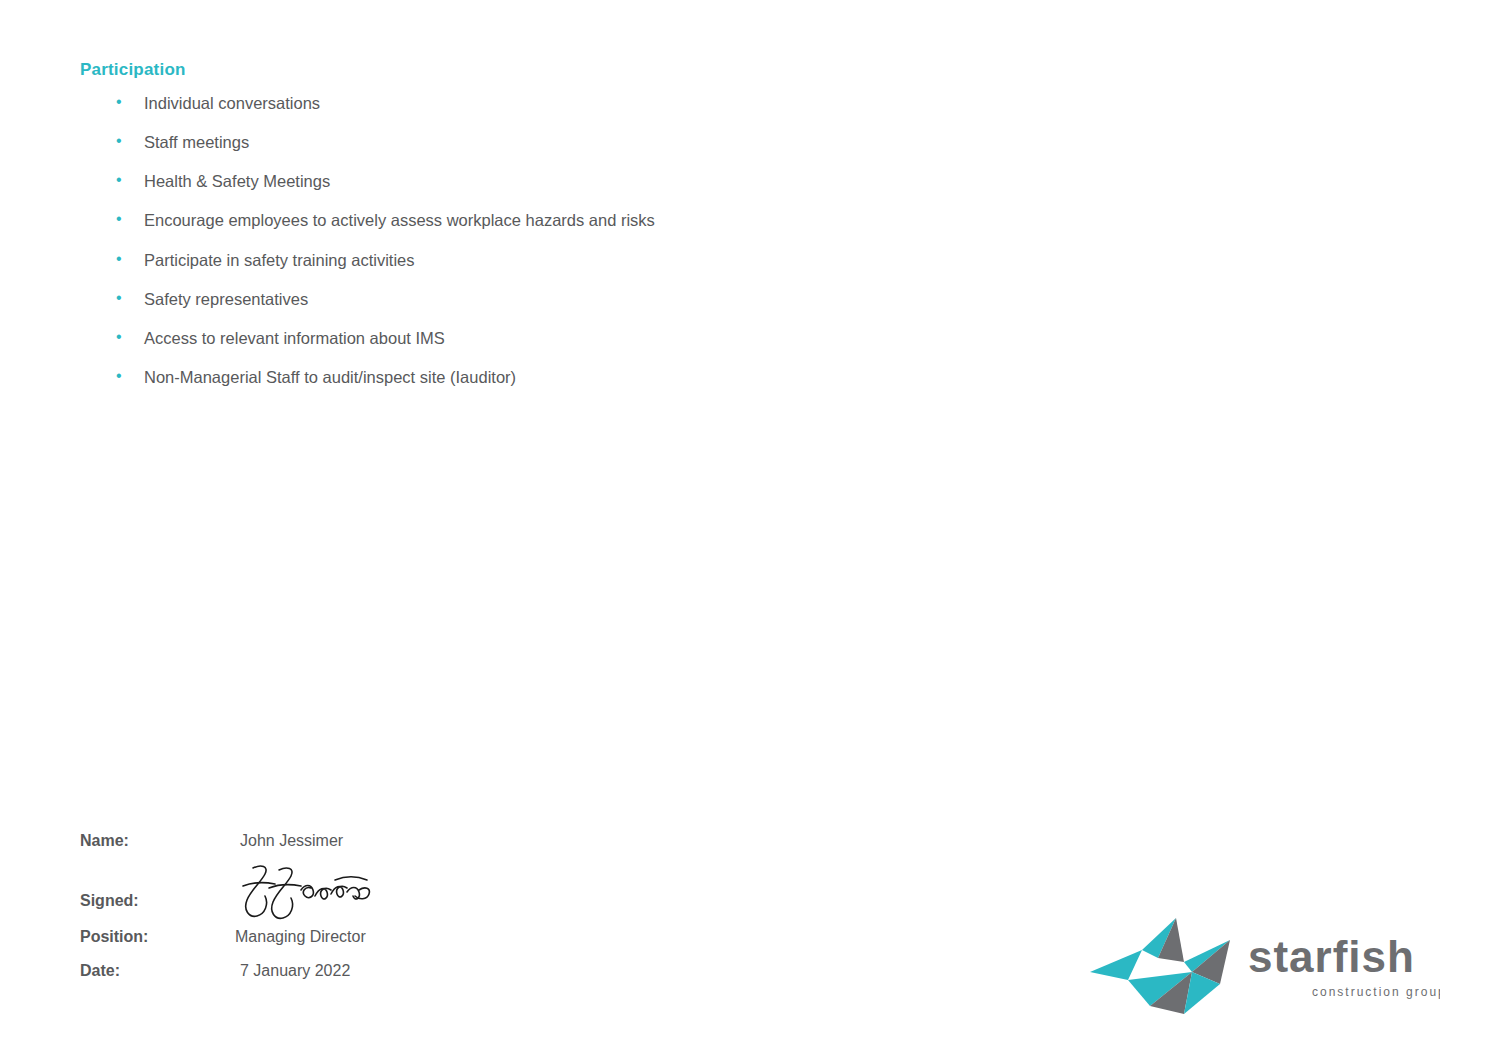Participation
Individual conversations
Staff meetings
Health & Safety Meetings
Encourage employees to actively assess workplace hazards and risks
Participate in safety training activities
Safety representatives
Access to relevant information about IMS
Non-Managerial Staff to audit/inspect site (Iauditor)
Name: John Jessimer
Signed:
Position: Managing Director
Date: 7 January 2022
starfish construction group